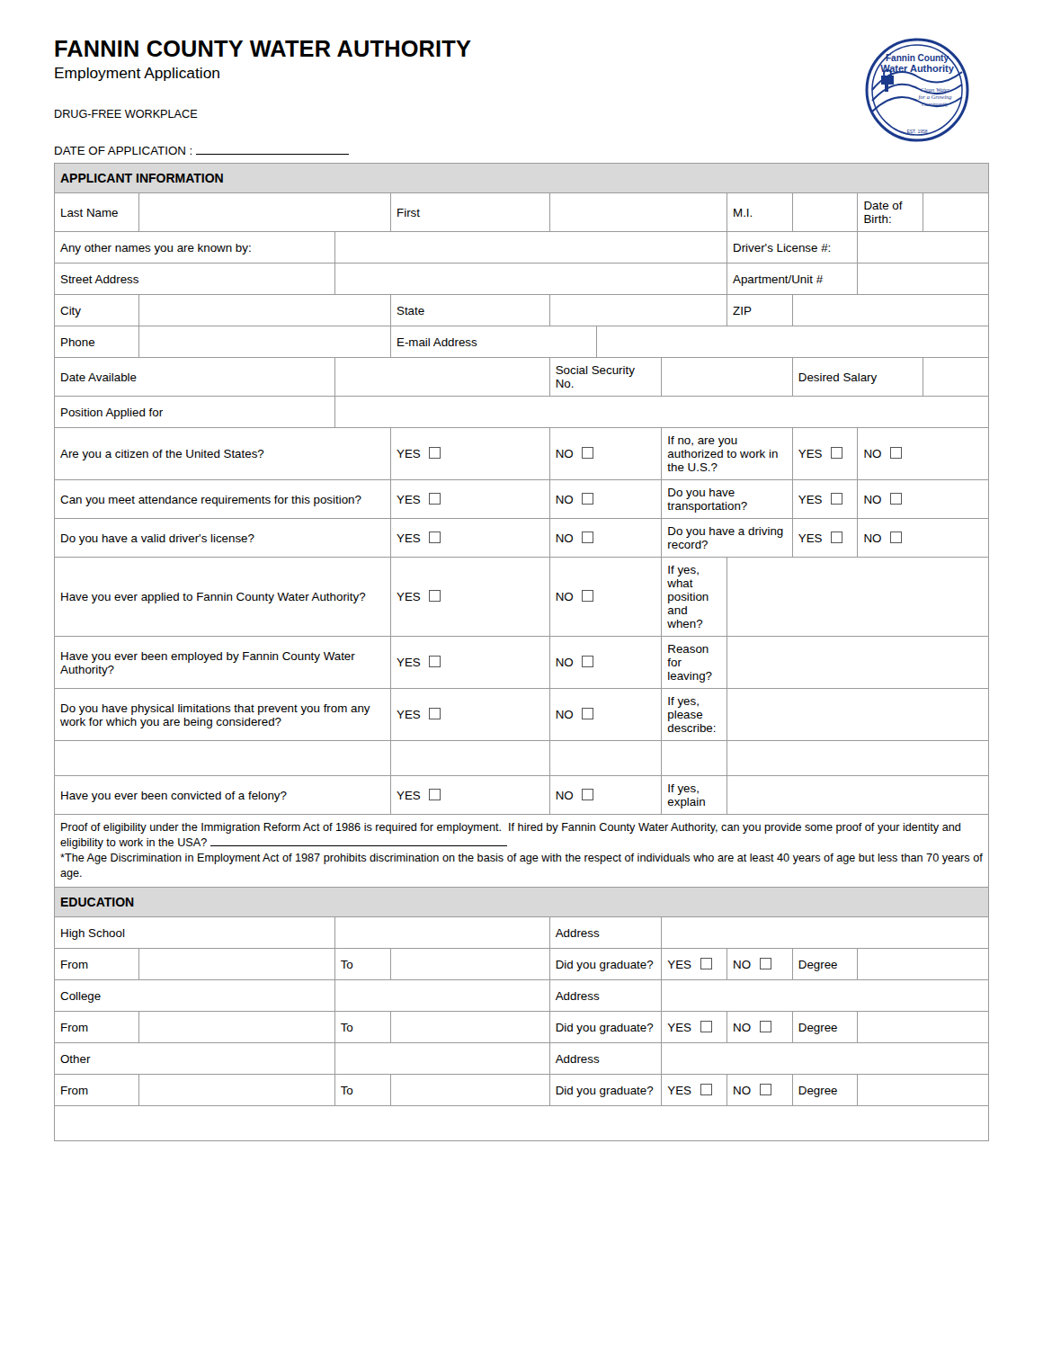FANNIN COUNTY WATER AUTHORITY
Employment Application
DRUG-FREE WORKPLACE
Fannin County Water Authority Clean Water for a Growing Community EST. 1958
DATE OF APPLICATION :
| APPLICANT INFORMATION |
| Last Name | | First | | M.I. | | Date of Birth: | |
| Any other names you are known by: | | Driver's License #: | |
| Street Address | | Apartment/Unit # | |
| City | | State | | ZIP | |
| Phone | | E-mail Address | |
| Date Available | | Social Security No. | | Desired Salary | |
| Position Applied for | |
| Are you a citizen of the United States? | YES | NO | If no, are you authorized to work in the U.S.? | YES | NO |
| Can you meet attendance requirements for this position? | YES | NO | Do you have transportation? | YES | NO |
| Do you have a valid driver's license? | YES | NO | Do you have a driving record? | YES | NO |
| Have you ever applied to Fannin County Water Authority? | YES | NO | If yes, what position and when? | |
| Have you ever been employed by Fannin County Water Authority? | YES | NO | Reason for leaving? | |
| Do you have physical limitations that prevent you from any work for which you are being considered? | YES | NO | If yes, please describe: | |
| Have you ever been convicted of a felony? | YES | NO | If yes, explain | |
| Proof of eligibility under the Immigration Reform Act of 1986 is required for employment. If hired by Fannin County Water Authority, can you provide some proof of your identity and eligibility to work in the USA? *The Age Discrimination in Employment Act of 1987 prohibits discrimination on the basis of age with the respect of individuals who are at least 40 years of age but less than 70 years of age. |
| EDUCATION |
| High School | | Address | |
| From | | To | | Did you graduate? | YES | NO | Degree | |
| College | | Address | |
| From | | To | | Did you graduate? | YES | NO | Degree | |
| Other | | Address | |
| From | | To | | Did you graduate? | YES | NO | Degree | |